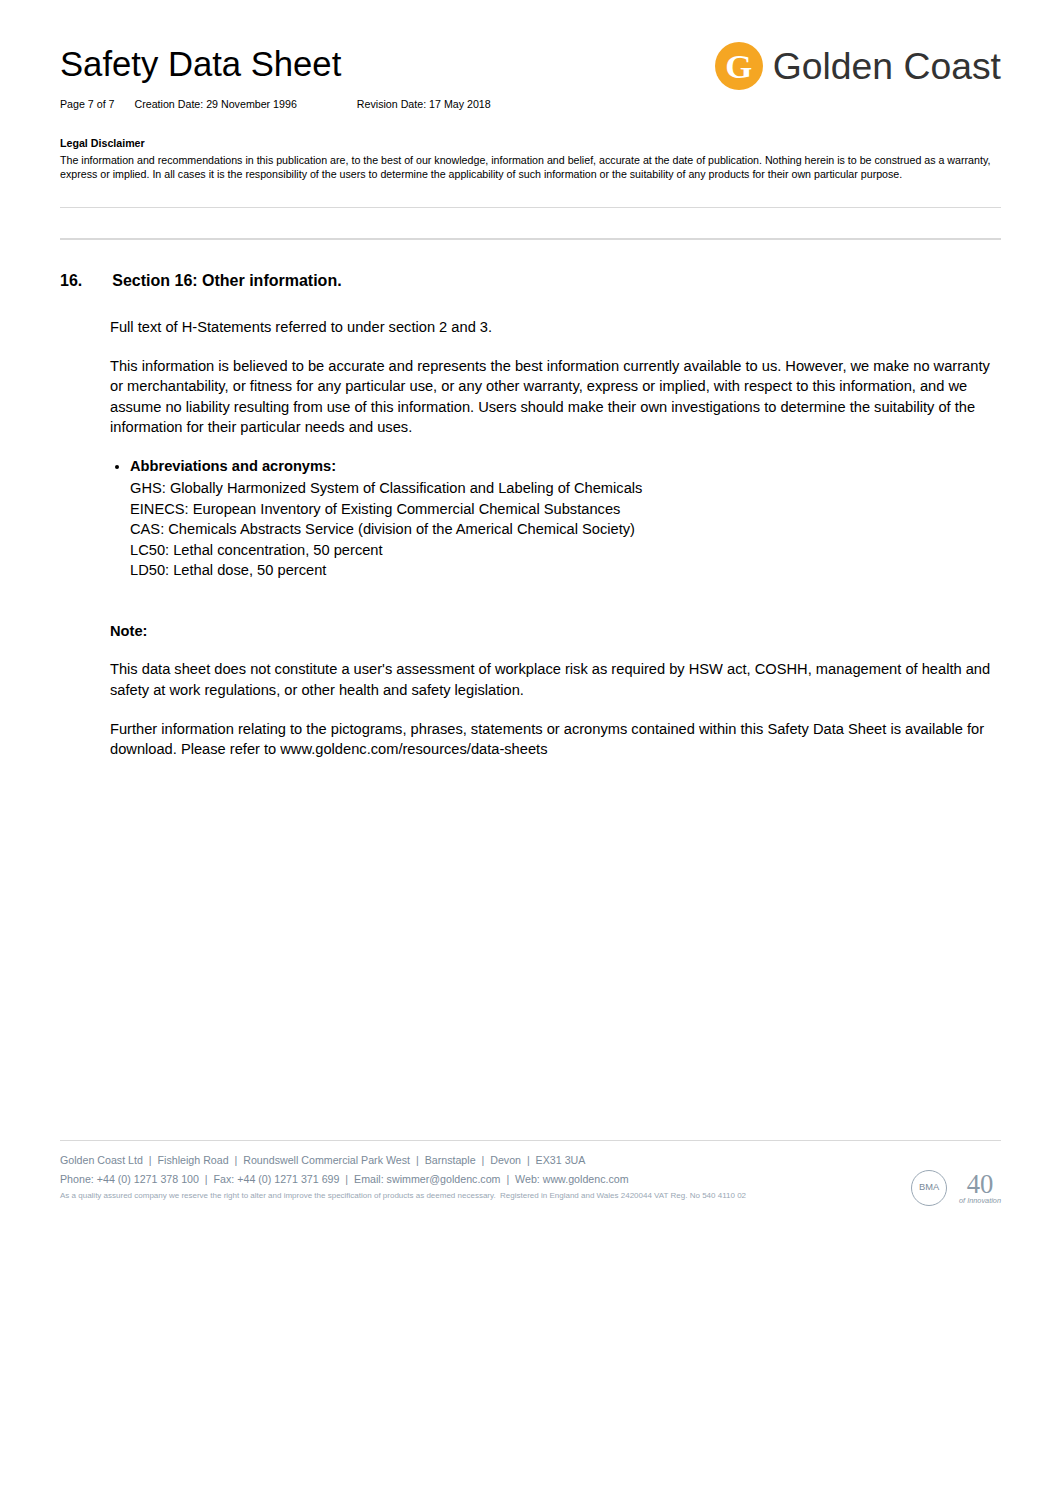Safety Data Sheet
Page 7 of 7 Creation Date: 29 November 1996 Revision Date: 17 May 2018
G
Golden Coast
Legal Disclaimer The information and recommendations in this publication are, to the best of our knowledge, information and belief, accurate at the date of publication. Nothing herein is to be construed as a warranty, express or implied. In all cases it is the responsibility of the users to determine the applicability of such information or the suitability of any products for their own particular purpose.
16. Section 16: Other information.
Full text of H-Statements referred to under section 2 and 3.
This information is believed to be accurate and represents the best information currently available to us. However, we make no warranty or merchantability, or fitness for any particular use, or any other warranty, express or implied, with respect to this information, and we assume no liability resulting from use of this information. Users should make their own investigations to determine the suitability of the information for their particular needs and uses.
Abbreviations and acronyms:
GHS: Globally Harmonized System of Classification and Labeling of Chemicals
EINECS: European Inventory of Existing Commercial Chemical Substances
CAS: Chemicals Abstracts Service (division of the Americal Chemical Society)
LC50: Lethal concentration, 50 percent
LD50: Lethal dose, 50 percent
Note:
This data sheet does not constitute a user's assessment of workplace risk as required by HSW act, COSHH, management of health and safety at work regulations, or other health and safety legislation.
Further information relating to the pictograms, phrases, statements or acronyms contained within this Safety Data Sheet is available for download. Please refer to www.goldenc.com/resources/data-sheets
Golden Coast Ltd | Fishleigh Road | Roundswell Commercial Park West | Barnstaple | Devon | EX31 3UA
Phone: +44 (0) 1271 378 100 | Fax: +44 (0) 1271 371 699 | Email: swimmer@goldenc.com | Web: www.goldenc.com
As a quality assured company we reserve the right to alter and improve the specification of products as deemed necessary. Registered in England and Wales 2420044 VAT Reg. No 540 4110 02
BMA
40
of Innovation